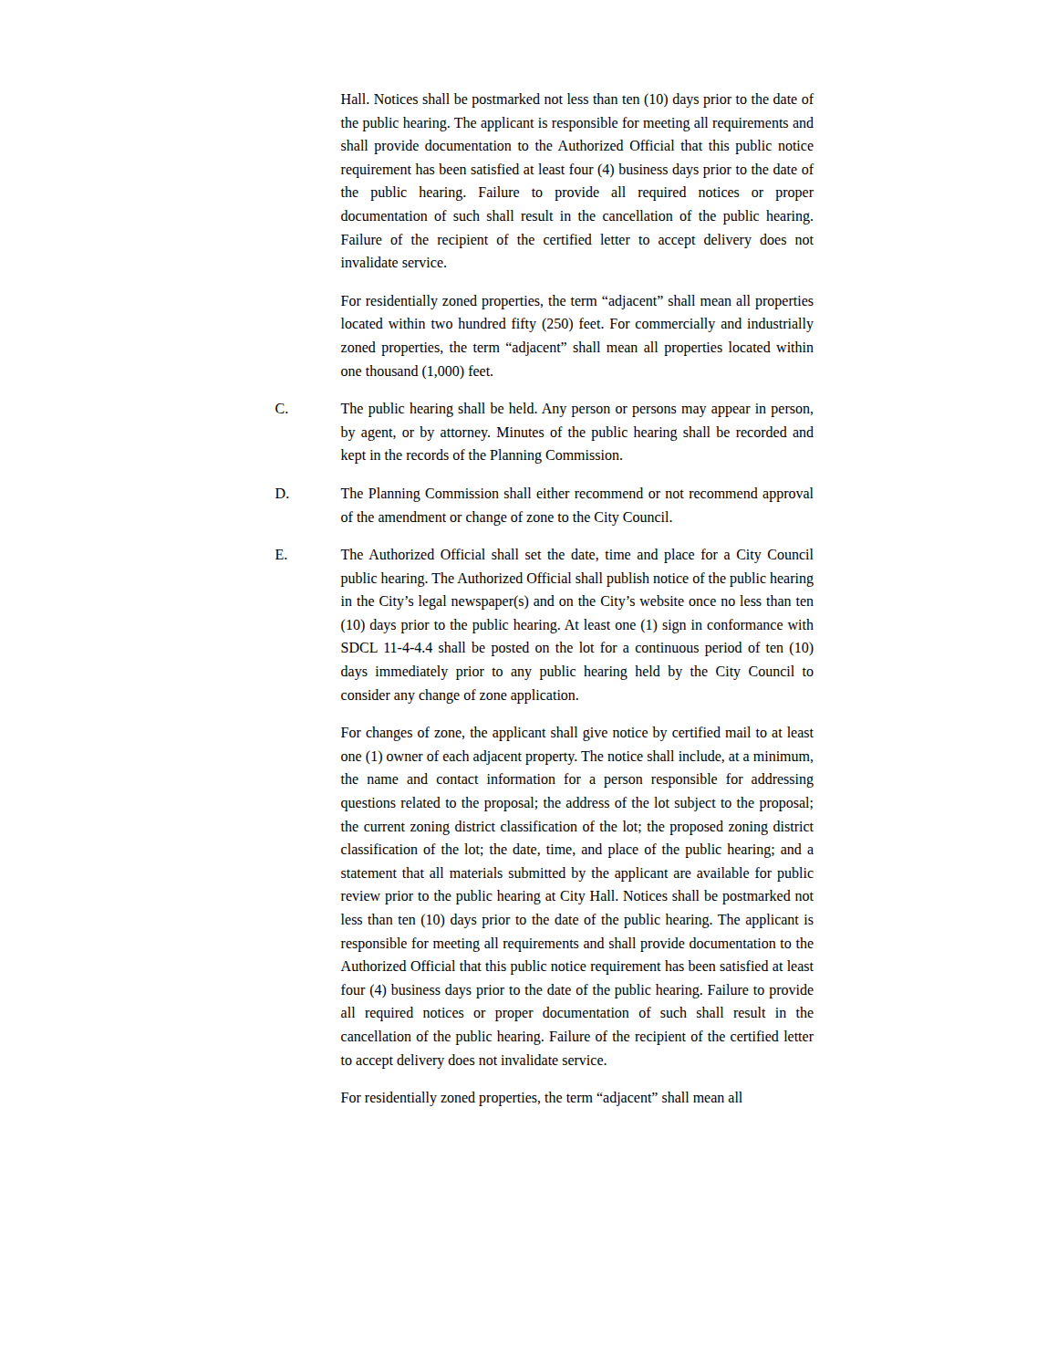Hall. Notices shall be postmarked not less than ten (10) days prior to the date of the public hearing. The applicant is responsible for meeting all requirements and shall provide documentation to the Authorized Official that this public notice requirement has been satisfied at least four (4) business days prior to the date of the public hearing. Failure to provide all required notices or proper documentation of such shall result in the cancellation of the public hearing. Failure of the recipient of the certified letter to accept delivery does not invalidate service.
For residentially zoned properties, the term “adjacent” shall mean all properties located within two hundred fifty (250) feet. For commercially and industrially zoned properties, the term “adjacent” shall mean all properties located within one thousand (1,000) feet.
C.
The public hearing shall be held. Any person or persons may appear in person, by agent, or by attorney. Minutes of the public hearing shall be recorded and kept in the records of the Planning Commission.
D.
The Planning Commission shall either recommend or not recommend approval of the amendment or change of zone to the City Council.
E.
The Authorized Official shall set the date, time and place for a City Council public hearing. The Authorized Official shall publish notice of the public hearing in the City’s legal newspaper(s) and on the City’s website once no less than ten (10) days prior to the public hearing. At least one (1) sign in conformance with SDCL 11-4-4.4 shall be posted on the lot for a continuous period of ten (10) days immediately prior to any public hearing held by the City Council to consider any change of zone application.
For changes of zone, the applicant shall give notice by certified mail to at least one (1) owner of each adjacent property. The notice shall include, at a minimum, the name and contact information for a person responsible for addressing questions related to the proposal; the address of the lot subject to the proposal; the current zoning district classification of the lot; the proposed zoning district classification of the lot; the date, time, and place of the public hearing; and a statement that all materials submitted by the applicant are available for public review prior to the public hearing at City Hall. Notices shall be postmarked not less than ten (10) days prior to the date of the public hearing. The applicant is responsible for meeting all requirements and shall provide documentation to the Authorized Official that this public notice requirement has been satisfied at least four (4) business days prior to the date of the public hearing. Failure to provide all required notices or proper documentation of such shall result in the cancellation of the public hearing. Failure of the recipient of the certified letter to accept delivery does not invalidate service.
For residentially zoned properties, the term “adjacent” shall mean all